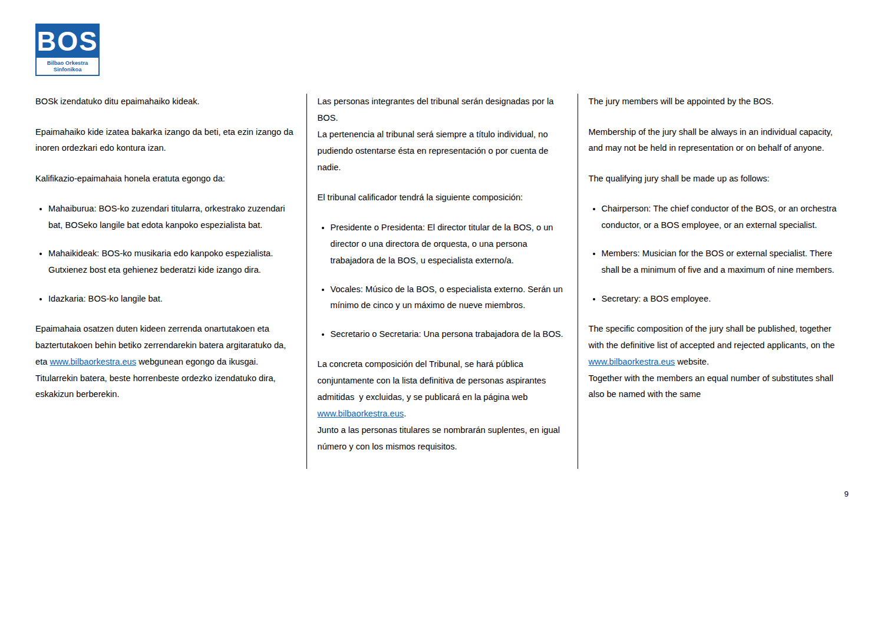BOS
Bilbao Orkestra
Sinfonikoa
| BOSk izendatuko ditu epaimahaiko kideak. Epaimahaiko kide izatea bakarka izango da beti, eta ezin izango da inoren ordezkari edo kontura izan. Kalifikazio-epaimahaia honela eratuta egongo da: Mahaiburua: BOS-ko zuzendari titularra, orkestrako zuzendari bat, BOSeko langile bat edota kanpoko espezialista bat. Mahaikideak: BOS-ko musikaria edo kanpoko espezialista. Gutxienez bost eta gehienez bederatzi kide izango dira. Idazkaria: BOS-ko langile bat. Epaimahaia osatzen duten kideen zerrenda onartutakoen eta baztertutakoen behin betiko zerrendarekin batera argitaratuko da, eta www.bilbaorkestra.eus webgunean egongo da ikusgai. Titularrekin batera, beste horrenbeste ordezko izendatuko dira, eskakizun berberekin. | Las personas integrantes del tribunal serán designadas por la BOS. La pertenencia al tribunal será siempre a título individual, no pudiendo ostentarse ésta en representación o por cuenta de nadie. El tribunal calificador tendrá la siguiente composición: Presidente o Presidenta: El director titular de la BOS, o un director o una directora de orquesta, o una persona trabajadora de la BOS, u especialista externo/a. Vocales: Músico de la BOS, o especialista externo. Serán un mínimo de cinco y un máximo de nueve miembros. Secretario o Secretaria: Una persona trabajadora de la BOS. La concreta composición del Tribunal, se hará pública conjuntamente con la lista definitiva de personas aspirantes admitidas y excluidas, y se publicará en la página web www.bilbaorkestra.eus . Junto a las personas titulares se nombrarán suplentes, en igual número y con los mismos requisitos. | The jury members will be appointed by the BOS. Membership of the jury shall be always in an individual capacity, and may not be held in representation or on behalf of anyone. The qualifying jury shall be made up as follows: Chairperson: The chief conductor of the BOS, or an orchestra conductor, or a BOS employee, or an external specialist. Members: Musician for the BOS or external specialist. There shall be a minimum of five and a maximum of nine members. Secretary: a BOS employee. The specific composition of the jury shall be published, together with the definitive list of accepted and rejected applicants, on the www.bilbaorkestra.eus website. Together with the members an equal number of substitutes shall also be named with the same |
9